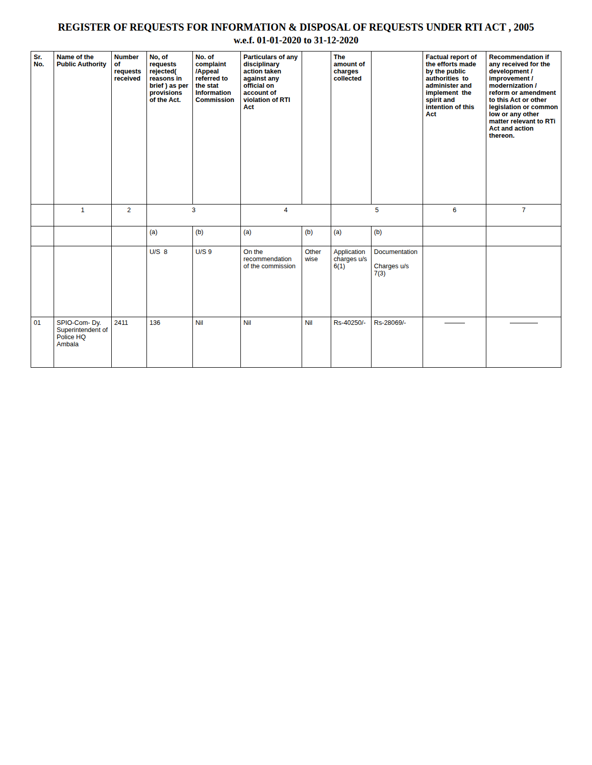REGISTER OF REQUESTS FOR INFORMATION & DISPOSAL OF REQUESTS UNDER RTI ACT , 2005
w.e.f. 01-01-2020 to 31-12-2020
| Sr. No. | Name of the Public Authority | Number of requests received | No, of requests rejected( reasons in brief ) as per provisions of the Act. | No. of complaint /Appeal referred to the stat Information Commission | Particulars of any disciplinary action taken against any official on account of violation of RTI Act | | The amount of charges collected | | Factual report of the efforts made by the public authorities to administer and implement the spirit and intention of this Act | Recommendation if any received for the development / improvement / modernization / reform or amendment to this Act or other legislation or common low or any other matter relevant to RTi Act and action thereon. |
| --- | --- | --- | --- | --- | --- | --- | --- | --- | --- | --- |
| | 1 | 2 | 3 | 4 | 5 | 6 | 7 |
| | | | (a) | (b) | (a) | (b) | (a) | (b) | | |
| | | | U/S 8 | U/S 9 | On the recommendation of the commission | Other wise | Application charges u/s 6(1) | Documentation Charges u/s 7(3) | | |
| 01 | SPIO-Com- Dy. Superintendent of Police HQ Ambala | 2411 | 136 | Nil | Nil | Nil | Rs-40250/- | Rs-28069/- | | |